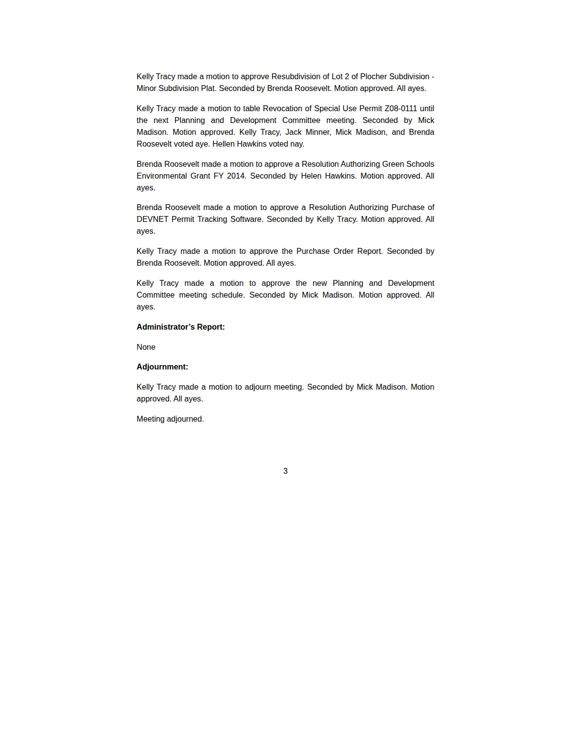Kelly Tracy made a motion to approve Resubdivision of Lot 2 of Plocher Subdivision - Minor Subdivision Plat. Seconded by Brenda Roosevelt. Motion approved. All ayes.
Kelly Tracy made a motion to table Revocation of Special Use Permit Z08-0111 until the next Planning and Development Committee meeting. Seconded by Mick Madison. Motion approved. Kelly Tracy, Jack Minner, Mick Madison, and Brenda Roosevelt voted aye. Hellen Hawkins voted nay.
Brenda Roosevelt made a motion to approve a Resolution Authorizing Green Schools Environmental Grant FY 2014. Seconded by Helen Hawkins. Motion approved. All ayes.
Brenda Roosevelt made a motion to approve a Resolution Authorizing Purchase of DEVNET Permit Tracking Software. Seconded by Kelly Tracy. Motion approved. All ayes.
Kelly Tracy made a motion to approve the Purchase Order Report. Seconded by Brenda Roosevelt. Motion approved. All ayes.
Kelly Tracy made a motion to approve the new Planning and Development Committee meeting schedule. Seconded by Mick Madison. Motion approved. All ayes.
Administrator’s Report:
None
Adjournment:
Kelly Tracy made a motion to adjourn meeting. Seconded by Mick Madison. Motion approved. All ayes.
Meeting adjourned.
3